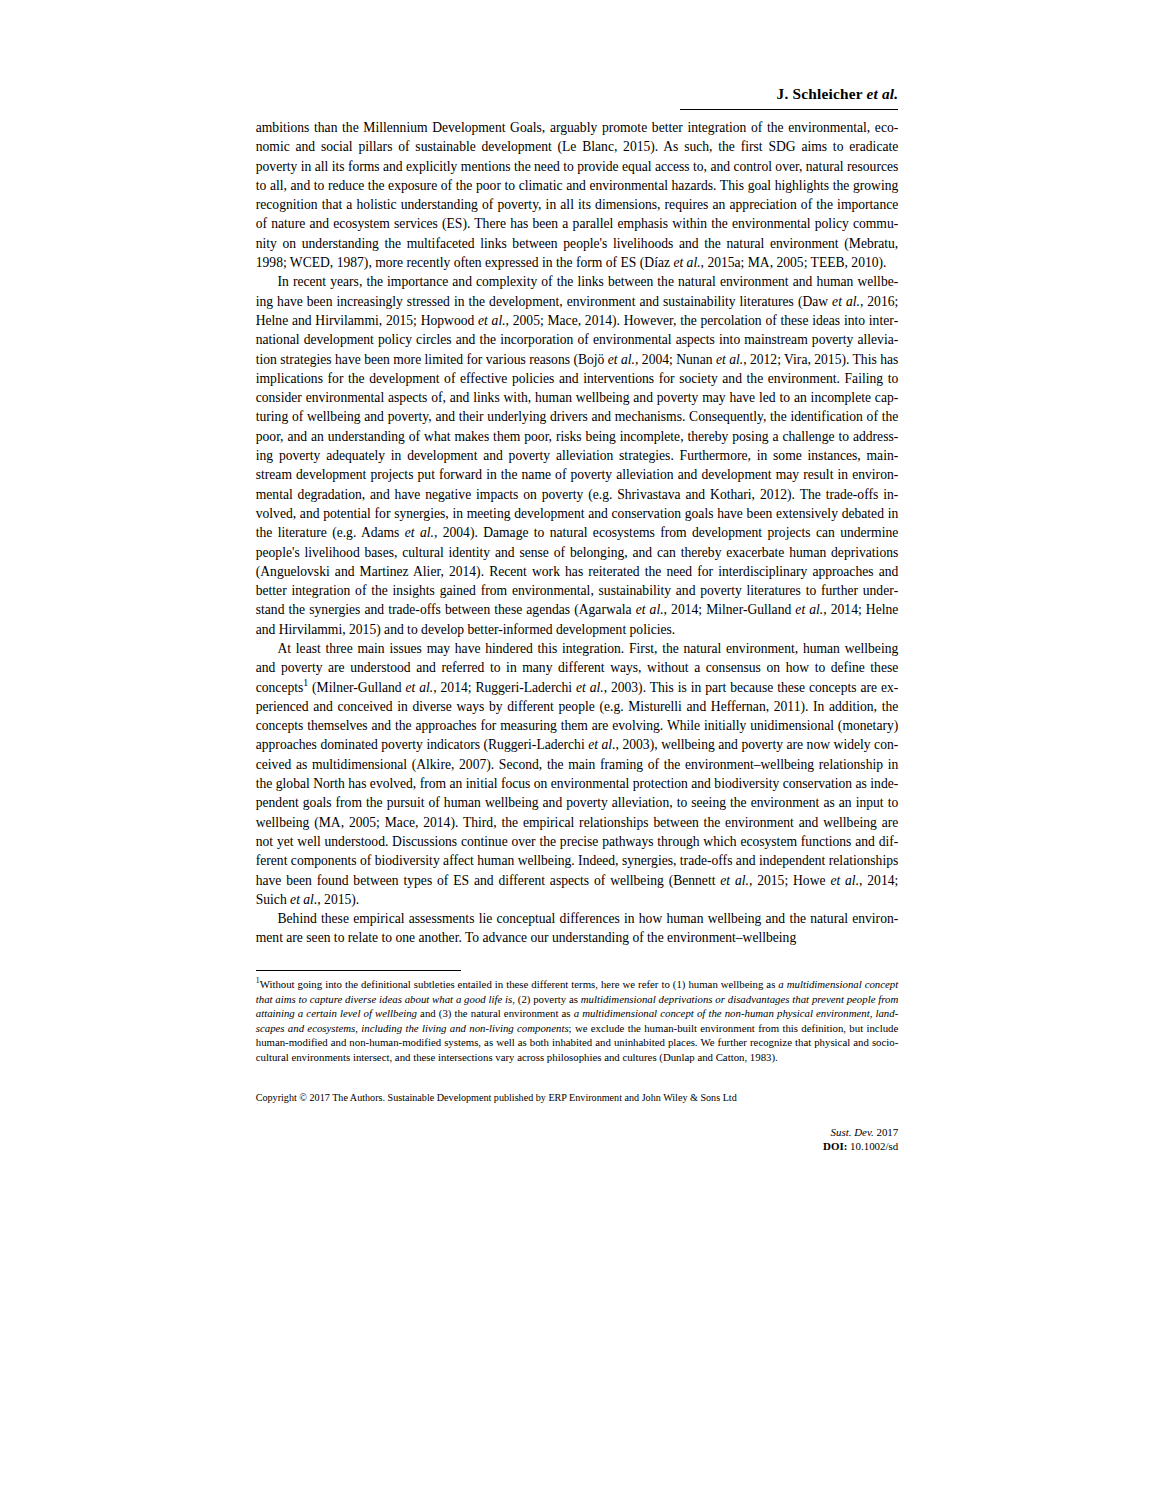J. Schleicher et al.
ambitions than the Millennium Development Goals, arguably promote better integration of the environmental, economic and social pillars of sustainable development (Le Blanc, 2015). As such, the first SDG aims to eradicate poverty in all its forms and explicitly mentions the need to provide equal access to, and control over, natural resources to all, and to reduce the exposure of the poor to climatic and environmental hazards. This goal highlights the growing recognition that a holistic understanding of poverty, in all its dimensions, requires an appreciation of the importance of nature and ecosystem services (ES). There has been a parallel emphasis within the environmental policy community on understanding the multifaceted links between people's livelihoods and the natural environment (Mebratu, 1998; WCED, 1987), more recently often expressed in the form of ES (Díaz et al., 2015a; MA, 2005; TEEB, 2010).
In recent years, the importance and complexity of the links between the natural environment and human wellbeing have been increasingly stressed in the development, environment and sustainability literatures (Daw et al., 2016; Helne and Hirvilammi, 2015; Hopwood et al., 2005; Mace, 2014). However, the percolation of these ideas into international development policy circles and the incorporation of environmental aspects into mainstream poverty alleviation strategies have been more limited for various reasons (Bojö et al., 2004; Nunan et al., 2012; Vira, 2015). This has implications for the development of effective policies and interventions for society and the environment. Failing to consider environmental aspects of, and links with, human wellbeing and poverty may have led to an incomplete capturing of wellbeing and poverty, and their underlying drivers and mechanisms. Consequently, the identification of the poor, and an understanding of what makes them poor, risks being incomplete, thereby posing a challenge to addressing poverty adequately in development and poverty alleviation strategies. Furthermore, in some instances, mainstream development projects put forward in the name of poverty alleviation and development may result in environmental degradation, and have negative impacts on poverty (e.g. Shrivastava and Kothari, 2012). The trade-offs involved, and potential for synergies, in meeting development and conservation goals have been extensively debated in the literature (e.g. Adams et al., 2004). Damage to natural ecosystems from development projects can undermine people's livelihood bases, cultural identity and sense of belonging, and can thereby exacerbate human deprivations (Anguelovski and Martinez Alier, 2014). Recent work has reiterated the need for interdisciplinary approaches and better integration of the insights gained from environmental, sustainability and poverty literatures to further understand the synergies and trade-offs between these agendas (Agarwala et al., 2014; Milner-Gulland et al., 2014; Helne and Hirvilammi, 2015) and to develop better-informed development policies.
At least three main issues may have hindered this integration. First, the natural environment, human wellbeing and poverty are understood and referred to in many different ways, without a consensus on how to define these concepts1 (Milner-Gulland et al., 2014; Ruggeri-Laderchi et al., 2003). This is in part because these concepts are experienced and conceived in diverse ways by different people (e.g. Misturelli and Heffernan, 2011). In addition, the concepts themselves and the approaches for measuring them are evolving. While initially unidimensional (monetary) approaches dominated poverty indicators (Ruggeri-Laderchi et al., 2003), wellbeing and poverty are now widely conceived as multidimensional (Alkire, 2007). Second, the main framing of the environment–wellbeing relationship in the global North has evolved, from an initial focus on environmental protection and biodiversity conservation as independent goals from the pursuit of human wellbeing and poverty alleviation, to seeing the environment as an input to wellbeing (MA, 2005; Mace, 2014). Third, the empirical relationships between the environment and wellbeing are not yet well understood. Discussions continue over the precise pathways through which ecosystem functions and different components of biodiversity affect human wellbeing. Indeed, synergies, trade-offs and independent relationships have been found between types of ES and different aspects of wellbeing (Bennett et al., 2015; Howe et al., 2014; Suich et al., 2015).
Behind these empirical assessments lie conceptual differences in how human wellbeing and the natural environment are seen to relate to one another. To advance our understanding of the environment–wellbeing
1 Without going into the definitional subtleties entailed in these different terms, here we refer to (1) human wellbeing as a multidimensional concept that aims to capture diverse ideas about what a good life is, (2) poverty as multidimensional deprivations or disadvantages that prevent people from attaining a certain level of wellbeing and (3) the natural environment as a multidimensional concept of the non-human physical environment, landscapes and ecosystems, including the living and non-living components; we exclude the human-built environment from this definition, but include human-modified and non-human-modified systems, as well as both inhabited and uninhabited places. We further recognize that physical and socio-cultural environments intersect, and these intersections vary across philosophies and cultures (Dunlap and Catton, 1983).
Copyright © 2017 The Authors. Sustainable Development published by ERP Environment and John Wiley & Sons Ltd
Sust. Dev. 2017
DOI: 10.1002/sd